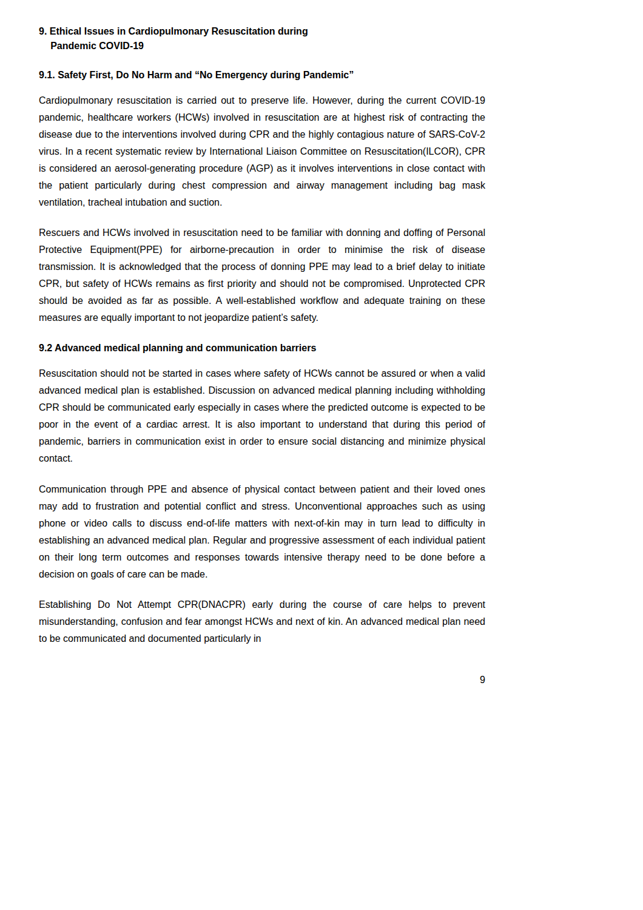9. Ethical Issues in Cardiopulmonary Resuscitation duringPandemic COVID-19
9.1. Safety First, Do No Harm and “No Emergency during Pandemic”
Cardiopulmonary resuscitation is carried out to preserve life. However, during the current COVID-19 pandemic, healthcare workers (HCWs) involved in resuscitation are at highest risk of contracting the disease due to the interventions involved during CPR and the highly contagious nature of SARS-CoV-2 virus. In a recent systematic review by International Liaison Committee on Resuscitation(ILCOR), CPR is considered an aerosol-generating procedure (AGP) as it involves interventions in close contact with the patient particularly during chest compression and airway management including bag mask ventilation, tracheal intubation and suction.
Rescuers and HCWs involved in resuscitation need to be familiar with donning and doffing of Personal Protective Equipment(PPE) for airborne-precaution in order to minimise the risk of disease transmission. It is acknowledged that the process of donning PPE may lead to a brief delay to initiate CPR, but safety of HCWs remains as first priority and should not be compromised. Unprotected CPR should be avoided as far as possible. A well-established workflow and adequate training on these measures are equally important to not jeopardize patient’s safety.
9.2 Advanced medical planning and communication barriers
Resuscitation should not be started in cases where safety of HCWs cannot be assured or when a valid advanced medical plan is established. Discussion on advanced medical planning including withholding CPR should be communicated early especially in cases where the predicted outcome is expected to be poor in the event of a cardiac arrest. It is also important to understand that during this period of pandemic, barriers in communication exist in order to ensure social distancing and minimize physical contact.
Communication through PPE and absence of physical contact between patient and their loved ones may add to frustration and potential conflict and stress. Unconventional approaches such as using phone or video calls to discuss end-of-life matters with next-of-kin may in turn lead to difficulty in establishing an advanced medical plan. Regular and progressive assessment of each individual patient on their long term outcomes and responses towards intensive therapy need to be done before a decision on goals of care can be made.
Establishing Do Not Attempt CPR(DNACPR) early during the course of care helps to prevent misunderstanding, confusion and fear amongst HCWs and next of kin. An advanced medical plan need to be communicated and documented particularly in
9